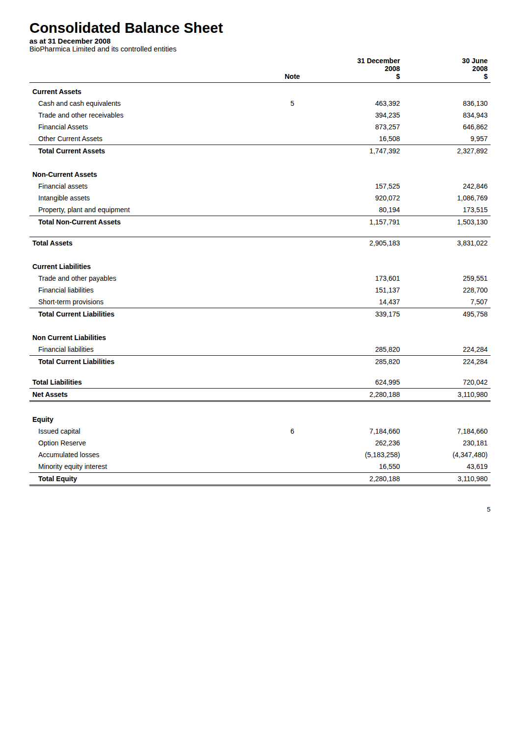Consolidated Balance Sheet
as at 31 December 2008
BioPharmica Limited and its controlled entities
| | Note | 31 December 2008 $ | 30 June 2008 $ |
| --- | --- | --- | --- |
| Current Assets | | | |
| Cash and cash equivalents | 5 | 463,392 | 836,130 |
| Trade and other receivables | | 394,235 | 834,943 |
| Financial Assets | | 873,257 | 646,862 |
| Other Current Assets | | 16,508 | 9,957 |
| Total Current Assets | | 1,747,392 | 2,327,892 |
| Non-Current Assets | | | |
| Financial assets | | 157,525 | 242,846 |
| Intangible assets | | 920,072 | 1,086,769 |
| Property, plant and equipment | | 80,194 | 173,515 |
| Total Non-Current Assets | | 1,157,791 | 1,503,130 |
| Total Assets | | 2,905,183 | 3,831,022 |
| Current Liabilities | | | |
| Trade and other payables | | 173,601 | 259,551 |
| Financial liabilities | | 151,137 | 228,700 |
| Short-term provisions | | 14,437 | 7,507 |
| Total Current Liabilities | | 339,175 | 495,758 |
| Non Current Liabilities | | | |
| Financial liabilities | | 285,820 | 224,284 |
| Total Current Liabilities | | 285,820 | 224,284 |
| Total Liabilities | | 624,995 | 720,042 |
| Net Assets | | 2,280,188 | 3,110,980 |
| Equity | | | |
| Issued capital | 6 | 7,184,660 | 7,184,660 |
| Option Reserve | | 262,236 | 230,181 |
| Accumulated losses | | (5,183,258) | (4,347,480) |
| Minority equity interest | | 16,550 | 43,619 |
| Total Equity | | 2,280,188 | 3,110,980 |
5